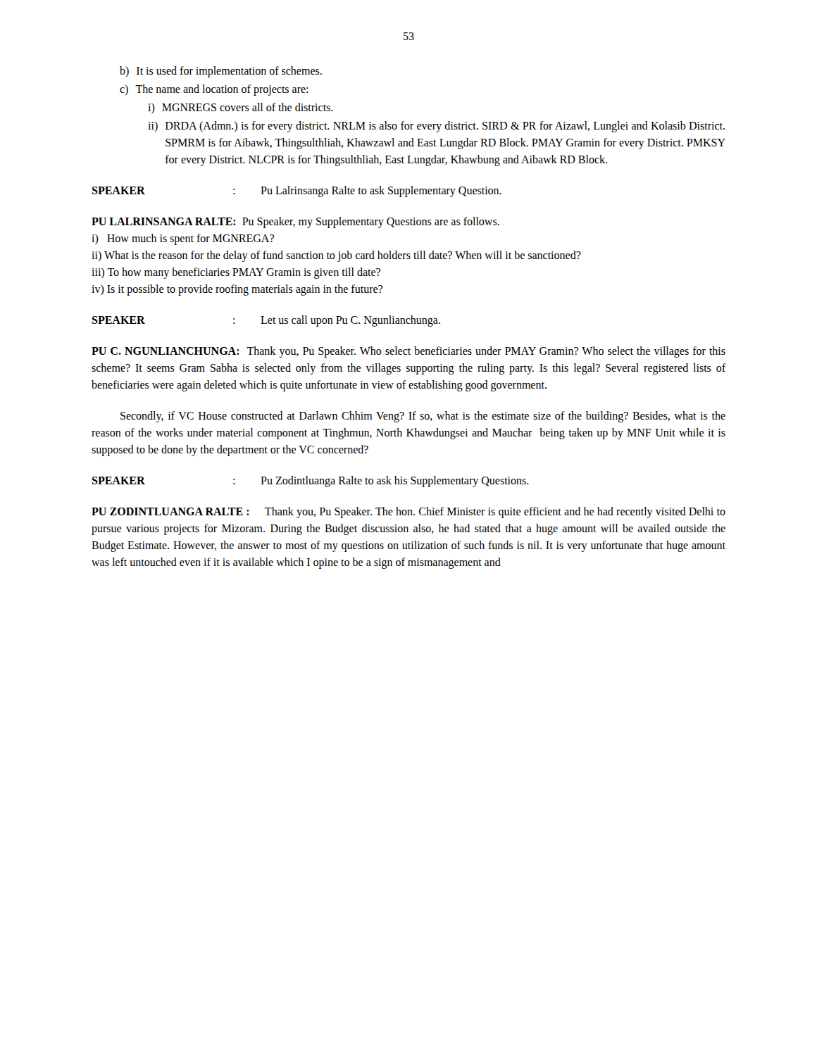53
b) It is used for implementation of schemes.
c) The name and location of projects are:
i) MGNREGS covers all of the districts.
ii) DRDA (Admn.) is for every district. NRLM is also for every district. SIRD & PR for Aizawl, Lunglei and Kolasib District. SPMRM is for Aibawk, Thingsulthliah, Khawzawl and East Lungdar RD Block. PMAY Gramin for every District. PMKSY for every District. NLCPR is for Thingsulthliah, East Lungdar, Khawbung and Aibawk RD Block.
SPEAKER : Pu Lalrinsanga Ralte to ask Supplementary Question.
PU LALRINSANGA RALTE: Pu Speaker, my Supplementary Questions are as follows.
i) How much is spent for MGNREGA?
ii) What is the reason for the delay of fund sanction to job card holders till date? When will it be sanctioned?
iii) To how many beneficiaries PMAY Gramin is given till date?
iv) Is it possible to provide roofing materials again in the future?
SPEAKER : Let us call upon Pu C. Ngunlianchunga.
PU C. NGUNLIANCHUNGA: Thank you, Pu Speaker. Who select beneficiaries under PMAY Gramin? Who select the villages for this scheme? It seems Gram Sabha is selected only from the villages supporting the ruling party. Is this legal? Several registered lists of beneficiaries were again deleted which is quite unfortunate in view of establishing good government.
Secondly, if VC House constructed at Darlawn Chhim Veng? If so, what is the estimate size of the building? Besides, what is the reason of the works under material component at Tinghmun, North Khawdungsei and Mauchar being taken up by MNF Unit while it is supposed to be done by the department or the VC concerned?
SPEAKER : Pu Zodintluanga Ralte to ask his Supplementary Questions.
PU ZODINTLUANGA RALTE : Thank you, Pu Speaker. The hon. Chief Minister is quite efficient and he had recently visited Delhi to pursue various projects for Mizoram. During the Budget discussion also, he had stated that a huge amount will be availed outside the Budget Estimate. However, the answer to most of my questions on utilization of such funds is nil. It is very unfortunate that huge amount was left untouched even if it is available which I opine to be a sign of mismanagement and